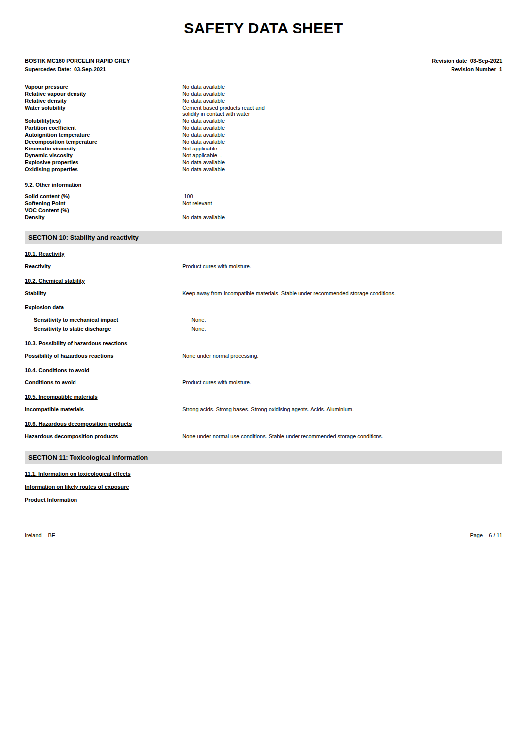SAFETY DATA SHEET
BOSTIK MC160 PORCELIN RAPID GREY
Supercedes Date: 03-Sep-2021
Revision date 03-Sep-2021
Revision Number 1
| Vapour pressure | No data available |
| Relative vapour density | No data available |
| Relative density | No data available |
| Water solubility | Cement based products react and solidify in contact with water |
| Solubility(ies) | No data available |
| Partition coefficient | No data available |
| Autoignition temperature | No data available |
| Decomposition temperature | No data available |
| Kinematic viscosity | Not applicable . |
| Dynamic viscosity | Not applicable . |
| Explosive properties | No data available |
| Oxidising properties | No data available |
9.2. Other information
| Solid content (%) | 100 |
| Softening Point | Not relevant |
| VOC Content (%) | |
| Density | No data available |
SECTION 10: Stability and reactivity
10.1. Reactivity
| Reactivity | Product cures with moisture. |
10.2. Chemical stability
| Stability | Keep away from Incompatible materials. Stable under recommended storage conditions. |
Explosion data
| Sensitivity to mechanical impact | None. |
| Sensitivity to static discharge | None. |
10.3. Possibility of hazardous reactions
| Possibility of hazardous reactions | None under normal processing. |
10.4. Conditions to avoid
| Conditions to avoid | Product cures with moisture. |
10.5. Incompatible materials
| Incompatible materials | Strong acids. Strong bases. Strong oxidising agents. Acids. Aluminium. |
10.6. Hazardous decomposition products
| Hazardous decomposition products | None under normal use conditions. Stable under recommended storage conditions. |
SECTION 11: Toxicological information
11.1. Information on toxicological effects
Information on likely routes of exposure
Product Information
Ireland - BE
Page 6 / 11